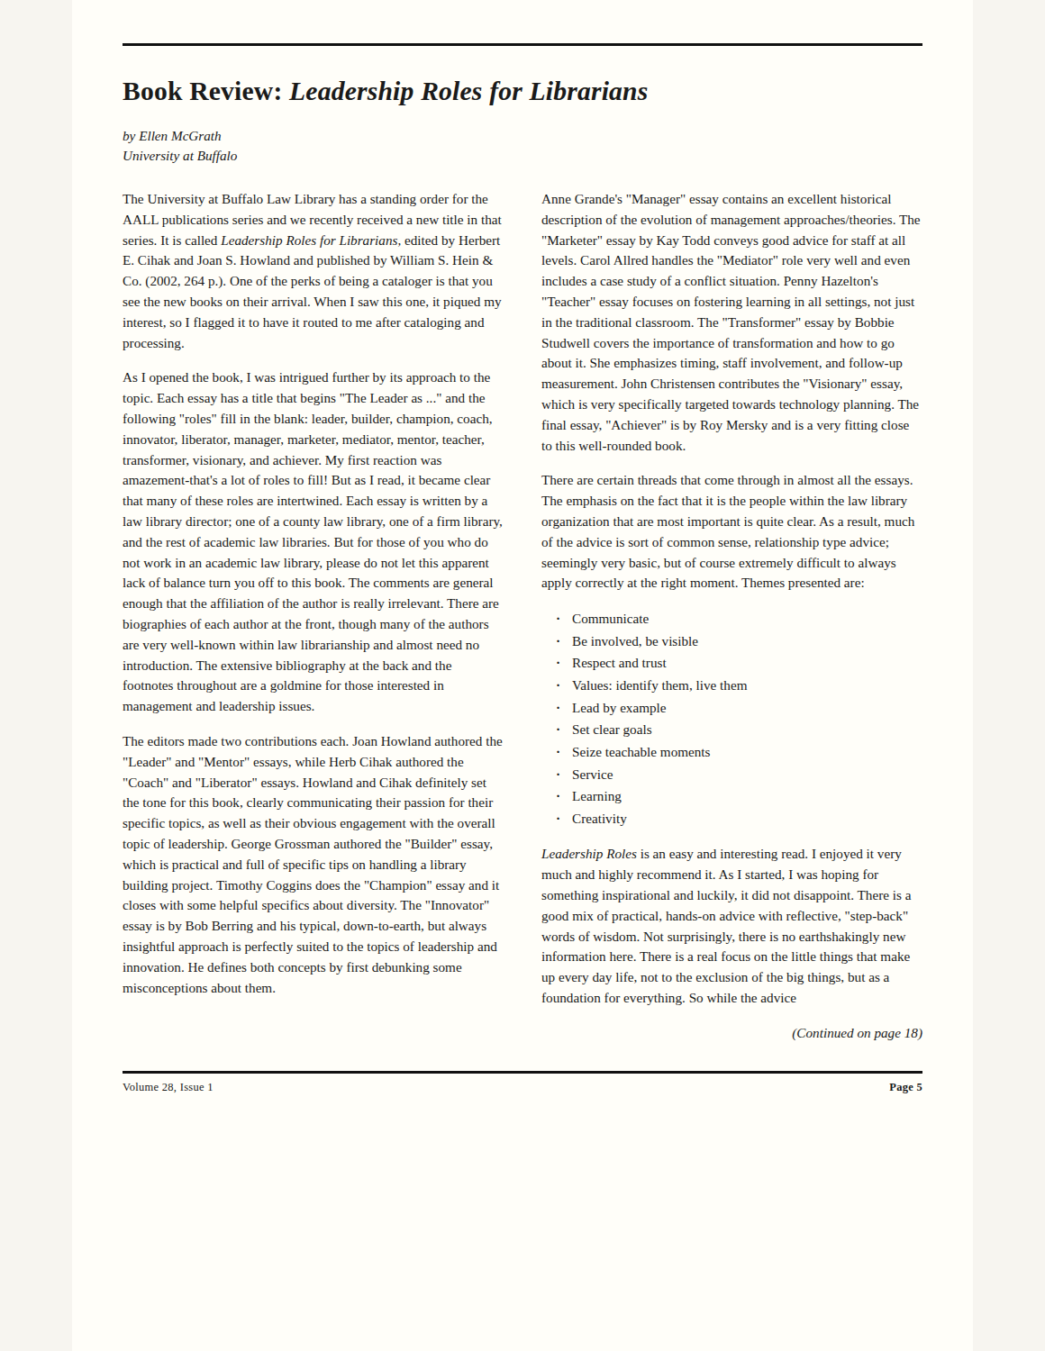Book Review: Leadership Roles for Librarians
by Ellen McGrath
University at Buffalo
The University at Buffalo Law Library has a standing order for the AALL publications series and we recently received a new title in that series. It is called Leadership Roles for Librarians, edited by Herbert E. Cihak and Joan S. Howland and published by William S. Hein & Co. (2002, 264 p.). One of the perks of being a cataloger is that you see the new books on their arrival. When I saw this one, it piqued my interest, so I flagged it to have it routed to me after cataloging and processing.
As I opened the book, I was intrigued further by its approach to the topic. Each essay has a title that begins "The Leader as ..." and the following "roles" fill in the blank: leader, builder, champion, coach, innovator, liberator, manager, marketer, mediator, mentor, teacher, transformer, visionary, and achiever. My first reaction was amazement-that's a lot of roles to fill! But as I read, it became clear that many of these roles are intertwined. Each essay is written by a law library director; one of a county law library, one of a firm library, and the rest of academic law libraries. But for those of you who do not work in an academic law library, please do not let this apparent lack of balance turn you off to this book. The comments are general enough that the affiliation of the author is really irrelevant. There are biographies of each author at the front, though many of the authors are very well-known within law librarianship and almost need no introduction. The extensive bibliography at the back and the footnotes throughout are a goldmine for those interested in management and leadership issues.
The editors made two contributions each. Joan Howland authored the "Leader" and "Mentor" essays, while Herb Cihak authored the "Coach" and "Liberator" essays. Howland and Cihak definitely set the tone for this book, clearly communicating their passion for their specific topics, as well as their obvious engagement with the overall topic of leadership. George Grossman authored the "Builder" essay, which is practical and full of specific tips on handling a library building project. Timothy Coggins does the "Champion" essay and it closes with some helpful specifics about diversity. The "Innovator" essay is by Bob Berring and his typical, down-to-earth, but always insightful approach is perfectly suited to the topics of leadership and innovation. He defines both concepts by first debunking some misconceptions about them.
Anne Grande's "Manager" essay contains an excellent historical description of the evolution of management approaches/theories. The "Marketer" essay by Kay Todd conveys good advice for staff at all levels. Carol Allred handles the "Mediator" role very well and even includes a case study of a conflict situation. Penny Hazelton's "Teacher" essay focuses on fostering learning in all settings, not just in the traditional classroom. The "Transformer" essay by Bobbie Studwell covers the importance of transformation and how to go about it. She emphasizes timing, staff involvement, and follow-up measurement. John Christensen contributes the "Visionary" essay, which is very specifically targeted towards technology planning. The final essay, "Achiever" is by Roy Mersky and is a very fitting close to this well-rounded book.
There are certain threads that come through in almost all the essays. The emphasis on the fact that it is the people within the law library organization that are most important is quite clear. As a result, much of the advice is sort of common sense, relationship type advice; seemingly very basic, but of course extremely difficult to always apply correctly at the right moment. Themes presented are:
Communicate
Be involved, be visible
Respect and trust
Values: identify them, live them
Lead by example
Set clear goals
Seize teachable moments
Service
Learning
Creativity
Leadership Roles is an easy and interesting read. I enjoyed it very much and highly recommend it. As I started, I was hoping for something inspirational and luckily, it did not disappoint. There is a good mix of practical, hands-on advice with reflective, "step-back" words of wisdom. Not surprisingly, there is no earthshakingly new information here. There is a real focus on the little things that make up every day life, not to the exclusion of the big things, but as a foundation for everything. So while the advice
(Continued on page 18)
Volume 28, Issue 1 Page 5